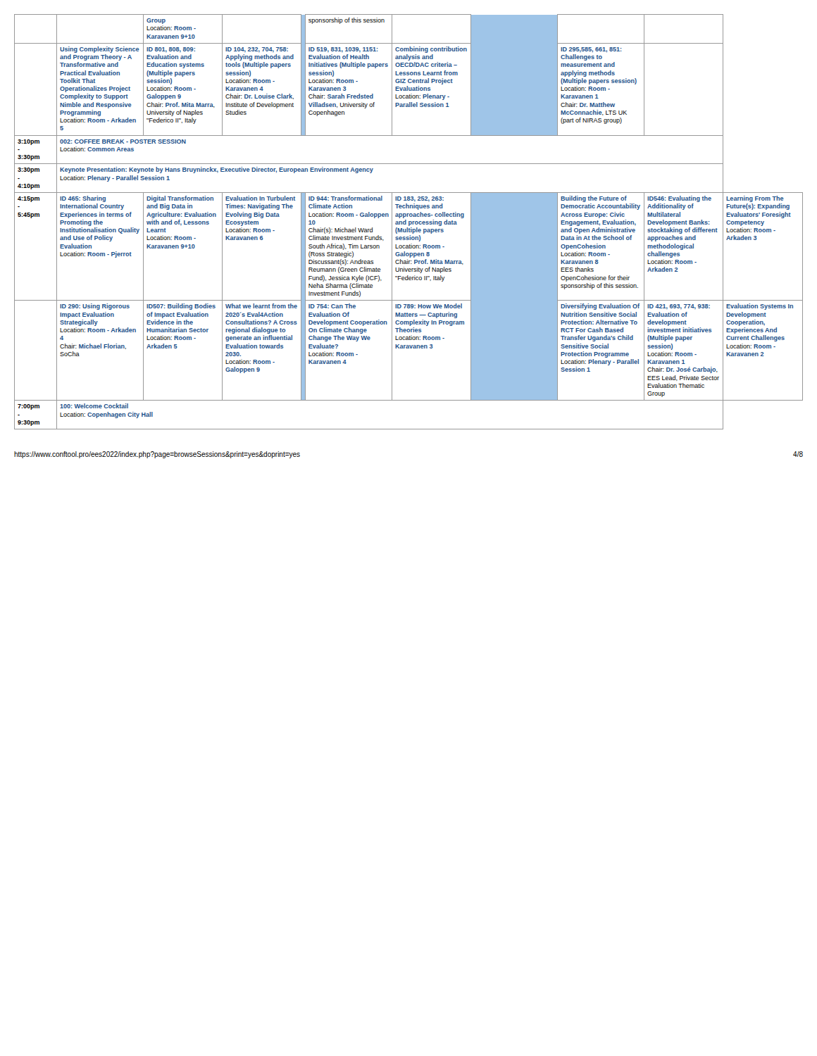| | | Group Location: Room - Karavanen 9+10 | | | sponsorship of this session | | | | |
| | Using Complexity Science and Program Theory - A Transformative and Practical Evaluation Toolkit That Operationalizes Project Complexity to Support Nimble and Responsive Programming Location: Room - Arkaden 5 | ID 801, 808, 809: Evaluation and Education systems (Multiple papers session) Location: Room - Galoppen 9 Chair: Prof. Mita Marra , University of Naples "Federico II", Italy | ID 104, 232, 704, 758: Applying methods and tools (Multiple papers session) Location: Room - Karavanen 4 Chair: Dr. Louise Clark , Institute of Development Studies | | ID 519, 831, 1039, 1151: Evaluation of Health Initiatives (Multiple papers session) Location: Room - Karavanen 3 Chair: Sarah Fredsted Villadsen , University of Copenhagen | Combining contribution analysis and OECD/DAC criteria – Lessons Learnt from GIZ Central Project Evaluations Location: Plenary - Parallel Session 1 | | ID 295,585, 661, 851: Challenges to measurement and applying methods (Multiple papers session) Location: Room - Karavanen 1 Chair: Dr. Matthew McConnachie , LTS UK (part of NIRAS group) | |
| 3:10pm - 3:30pm | 002: COFFEE BREAK - POSTER SESSION Location: Common Areas |
| 3:30pm - 4:10pm | Keynote Presentation: Keynote by Hans Bruyninckx, Executive Director, European Environment Agency Location: Plenary - Parallel Session 1 |
| 4:15pm - 5:45pm | ID 465: Sharing International Country Experiences in terms of Promoting the Institutionalisation Quality and Use of Policy Evaluation Location: Room - Pjerrot | Digital Transformation and Big Data in Agriculture: Evaluation with and of, Lessons Learnt Location: Room - Karavanen 9+10 | Evaluation In Turbulent Times: Navigating The Evolving Big Data Ecosystem Location: Room - Karavanen 6 | | ID 944: Transformational Climate Action Location: Room - Galoppen 10 Chair(s): Michael Ward Climate Investment Funds, South Africa), Tim Larson (Ross Strategic) Discussant(s): Andreas Reumann (Green Climate Fund), Jessica Kyle (ICF), Neha Sharma (Climate Investment Funds) | ID 183, 252, 263: Techniques and approaches- collecting and processing data (Multiple papers session) Location: Room - Galoppen 8 Chair: Prof. Mita Marra , University of Naples "Federico II", Italy | | Building the Future of Democratic Accountability Across Europe: Civic Engagement, Evaluation, and Open Administrative Data in At the School of OpenCohesion Location: Room - Karavanen 8 EES thanks OpenCohesione for their sponsorship of this session. | ID546: Evaluating the Additionality of Multilateral Development Banks: stocktaking of different approaches and methodological challenges Location: Room - Arkaden 2 | Learning From The Future(s): Expanding Evaluators' Foresight Competency Location: Room - Arkaden 3 |
| | ID 290: Using Rigorous Impact Evaluation Strategically Location: Room - Arkaden 4 Chair: Michael Florian , SoCha | ID507: Building Bodies of Impact Evaluation Evidence in the Humanitarian Sector Location: Room - Arkaden 5 | What we learnt from the 2020´s Eval4Action Consultations? A Cross regional dialogue to generate an influential Evaluation towards 2030. Location: Room - Galoppen 9 | | ID 754: Can The Evaluation Of Development Cooperation On Climate Change Change The Way We Evaluate? Location: Room - Karavanen 4 | ID 789: How We Model Matters — Capturing Complexity In Program Theories Location: Room - Karavanen 3 | | Diversifying Evaluation Of Nutrition Sensitive Social Protection: Alternative To RCT For Cash Based Transfer Uganda's Child Sensitive Social Protection Programme Location: Plenary - Parallel Session 1 | ID 421, 693, 774, 938: Evaluation of development investment initiatives (Multiple paper session) Location: Room - Karavanen 1 Chair: Dr. José Carbajo , EES Lead, Private Sector Evaluation Thematic Group | Evaluation Systems In Development Cooperation, Experiences And Current Challenges Location: Room - Karavanen 2 |
| 7:00pm - 9:30pm | 100: Welcome Cocktail Location: Copenhagen City Hall |
https://www.conftool.pro/ees2022/index.php?page=browseSessions&print=yes&doprint=yes 4/8